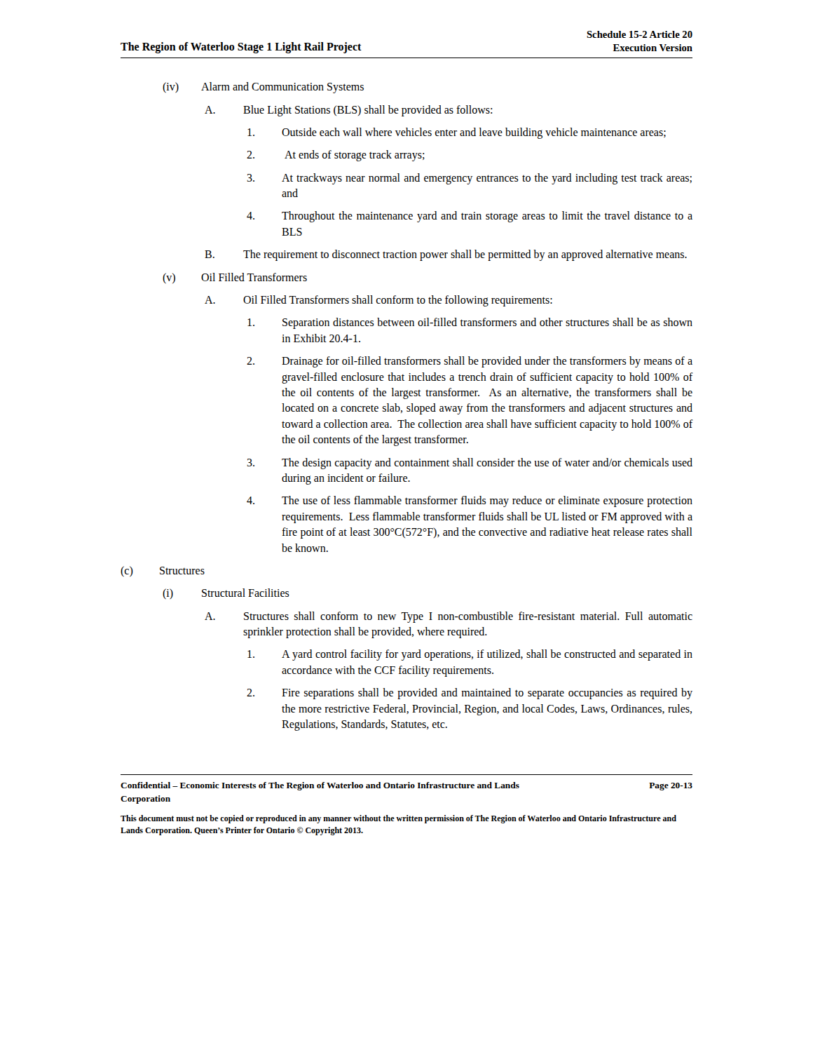The Region of Waterloo Stage 1 Light Rail Project
Schedule 15-2 Article 20
Execution Version
(iv)
Alarm and Communication Systems
A.
Blue Light Stations (BLS) shall be provided as follows:
1.
Outside each wall where vehicles enter and leave building vehicle maintenance areas;
2.
At ends of storage track arrays;
3.
At trackways near normal and emergency entrances to the yard including test track areas; and
4.
Throughout the maintenance yard and train storage areas to limit the travel distance to a BLS
B.
The requirement to disconnect traction power shall be permitted by an approved alternative means.
(v)
Oil Filled Transformers
A.
Oil Filled Transformers shall conform to the following requirements:
1.
Separation distances between oil-filled transformers and other structures shall be as shown in Exhibit 20.4-1.
2.
Drainage for oil-filled transformers shall be provided under the transformers by means of a gravel-filled enclosure that includes a trench drain of sufficient capacity to hold 100% of the oil contents of the largest transformer. As an alternative, the transformers shall be located on a concrete slab, sloped away from the transformers and adjacent structures and toward a collection area. The collection area shall have sufficient capacity to hold 100% of the oil contents of the largest transformer.
3.
The design capacity and containment shall consider the use of water and/or chemicals used during an incident or failure.
4.
The use of less flammable transformer fluids may reduce or eliminate exposure protection requirements. Less flammable transformer fluids shall be UL listed or FM approved with a fire point of at least 300°C(572°F), and the convective and radiative heat release rates shall be known.
(c)
Structures
(i)
Structural Facilities
A.
Structures shall conform to new Type I non-combustible fire-resistant material. Full automatic sprinkler protection shall be provided, where required.
1.
A yard control facility for yard operations, if utilized, shall be constructed and separated in accordance with the CCF facility requirements.
2.
Fire separations shall be provided and maintained to separate occupancies as required by the more restrictive Federal, Provincial, Region, and local Codes, Laws, Ordinances, rules, Regulations, Standards, Statutes, etc.
Confidential – Economic Interests of The Region of Waterloo and Ontario Infrastructure and Lands Corporation
Page 20-13
This document must not be copied or reproduced in any manner without the written permission of The Region of Waterloo and Ontario Infrastructure and Lands Corporation. Queen’s Printer for Ontario © Copyright 2013.